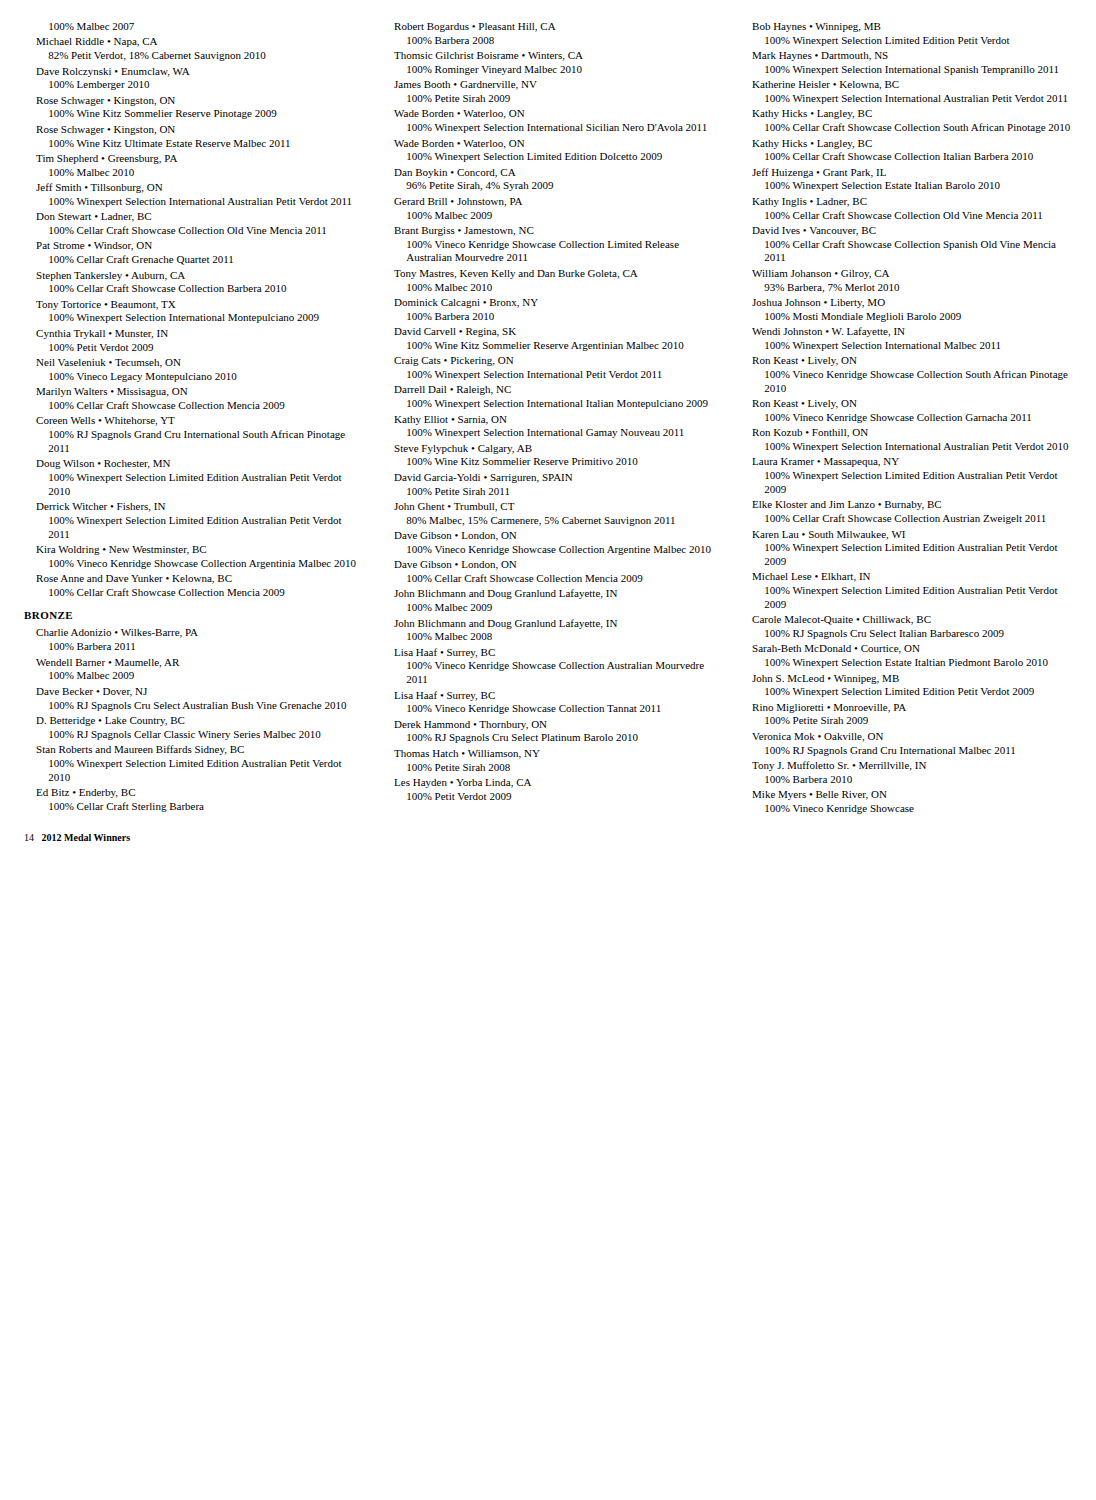100% Malbec 2007
Michael Riddle • Napa, CA 82% Petit Verdot, 18% Cabernet Sauvignon 2010
Dave Rolczynski • Enumclaw, WA 100% Lemberger 2010
Rose Schwager • Kingston, ON 100% Wine Kitz Sommelier Reserve Pinotage 2009
Rose Schwager • Kingston, ON 100% Wine Kitz Ultimate Estate Reserve Malbec 2011
Tim Shepherd • Greensburg, PA 100% Malbec 2010
Jeff Smith • Tillsonburg, ON 100% Winexpert Selection International Australian Petit Verdot 2011
Don Stewart • Ladner, BC 100% Cellar Craft Showcase Collection Old Vine Mencia 2011
Pat Strome • Windsor, ON 100% Cellar Craft Grenache Quartet 2011
Stephen Tankersley • Auburn, CA 100% Cellar Craft Showcase Collection Barbera 2010
Tony Tortorice • Beaumont, TX 100% Winexpert Selection International Montepulciano 2009
Cynthia Trykall • Munster, IN 100% Petit Verdot 2009
Neil Vaseleniuk • Tecumseh, ON 100% Vineco Legacy Montepulciano 2010
Marilyn Walters • Missisagua, ON 100% Cellar Craft Showcase Collection Mencia 2009
Coreen Wells • Whitehorse, YT 100% RJ Spagnols Grand Cru International South African Pinotage 2011
Doug Wilson • Rochester, MN 100% Winexpert Selection Limited Edition Australian Petit Verdot 2010
Derrick Witcher • Fishers, IN 100% Winexpert Selection Limited Edition Australian Petit Verdot 2011
Kira Woldring • New Westminster, BC 100% Vineco Kenridge Showcase Collection Argentinia Malbec 2010
Rose Anne and Dave Yunker • Kelowna, BC 100% Cellar Craft Showcase Collection Mencia 2009
Bronze
Charlie Adonizio • Wilkes-Barre, PA 100% Barbera 2011
Wendell Barner • Maumelle, AR 100% Malbec 2009
Dave Becker • Dover, NJ 100% RJ Spagnols Cru Select Australian Bush Vine Grenache 2010
D. Betteridge • Lake Country, BC 100% RJ Spagnols Cellar Classic Winery Series Malbec 2010
Stan Roberts and Maureen Biffards Sidney, BC 100% Winexpert Selection Limited Edition Australian Petit Verdot 2010
Ed Bitz • Enderby, BC 100% Cellar Craft Sterling Barbera
Robert Bogardus • Pleasant Hill, CA 100% Barbera 2008
Thomsic Gilchrist Boisrame • Winters, CA 100% Rominger Vineyard Malbec 2010
James Booth • Gardnerville, NV 100% Petite Sirah 2009
Wade Borden • Waterloo, ON 100% Winexpert Selection International Sicilian Nero D'Avola 2011
Wade Borden • Waterloo, ON 100% Winexpert Selection Limited Edition Dolcetto 2009
Dan Boykin • Concord, CA 96% Petite Sirah, 4% Syrah 2009
Gerard Brill • Johnstown, PA 100% Malbec 2009
Brant Burgiss • Jamestown, NC 100% Vineco Kenridge Showcase Collection Limited Release Australian Mourvedre 2011
Tony Mastres, Keven Kelly and Dan Burke Goleta, CA 100% Malbec 2010
Dominick Calcagni • Bronx, NY 100% Barbera 2010
David Carvell • Regina, SK 100% Wine Kitz Sommelier Reserve Argentinian Malbec 2010
Craig Cats • Pickering, ON 100% Winexpert Selection International Petit Verdot 2011
Darrell Dail • Raleigh, NC 100% Winexpert Selection International Italian Montepulciano 2009
Kathy Elliot • Sarnia, ON 100% Winexpert Selection International Gamay Nouveau 2011
Steve Fylypchuk • Calgary, AB 100% Wine Kitz Sommelier Reserve Primitivo 2010
David Garcia-Yoldi • Sarriguren, SPAIN 100% Petite Sirah 2011
John Ghent • Trumbull, CT 80% Malbec, 15% Carmenere, 5% Cabernet Sauvignon 2011
Dave Gibson • London, ON 100% Vineco Kenridge Showcase Collection Argentine Malbec 2010
Dave Gibson • London, ON 100% Cellar Craft Showcase Collection Mencia 2009
John Blichmann and Doug Granlund Lafayette, IN 100% Malbec 2009
John Blichmann and Doug Granlund Lafayette, IN 100% Malbec 2008
Lisa Haaf • Surrey, BC 100% Vineco Kenridge Showcase Collection Australian Mourvedre 2011
Lisa Haaf • Surrey, BC 100% Vineco Kenridge Showcase Collection Tannat 2011
Derek Hammond • Thornbury, ON 100% RJ Spagnols Cru Select Platinum Barolo 2010
Thomas Hatch • Williamson, NY 100% Petite Sirah 2008
Les Hayden • Yorba Linda, CA 100% Petit Verdot 2009
Bob Haynes • Winnipeg, MB 100% Winexpert Selection Limited Edition Petit Verdot
Mark Haynes • Dartmouth, NS 100% Winexpert Selection International Spanish Tempranillo 2011
Katherine Heisler • Kelowna, BC 100% Winexpert Selection International Australian Petit Verdot 2011
Kathy Hicks • Langley, BC 100% Cellar Craft Showcase Collection South African Pinotage 2010
Kathy Hicks • Langley, BC 100% Cellar Craft Showcase Collection Italian Barbera 2010
Jeff Huizenga • Grant Park, IL 100% Winexpert Selection Estate Italian Barolo 2010
Kathy Inglis • Ladner, BC 100% Cellar Craft Showcase Collection Old Vine Mencia 2011
David Ives • Vancouver, BC 100% Cellar Craft Showcase Collection Spanish Old Vine Mencia 2011
William Johanson • Gilroy, CA 93% Barbera, 7% Merlot 2010
Joshua Johnson • Liberty, MO 100% Mosti Mondiale Meglioli Barolo 2009
Wendi Johnston • W. Lafayette, IN 100% Winexpert Selection International Malbec 2011
Ron Keast • Lively, ON 100% Vineco Kenridge Showcase Collection South African Pinotage 2010
Ron Keast • Lively, ON 100% Vineco Kenridge Showcase Collection Garnacha 2011
Ron Kozub • Fonthill, ON 100% Winexpert Selection International Australian Petit Verdot 2010
Laura Kramer • Massapequa, NY 100% Winexpert Selection Limited Edition Australian Petit Verdot 2009
Elke Kloster and Jim Lanzo • Burnaby, BC 100% Cellar Craft Showcase Collection Austrian Zweigelt 2011
Karen Lau • South Milwaukee, WI 100% Winexpert Selection Limited Edition Australian Petit Verdot 2009
Michael Lese • Elkhart, IN 100% Winexpert Selection Limited Edition Australian Petit Verdot 2009
Carole Malecot-Quaite • Chilliwack, BC 100% RJ Spagnols Cru Select Italian Barbaresco 2009
Sarah-Beth McDonald • Courtice, ON 100% Winexpert Selection Estate Italtian Piedmont Barolo 2010
John S. McLeod • Winnipeg, MB 100% Winexpert Selection Limited Edition Petit Verdot 2009
Rino Miglioretti • Monroeville, PA 100% Petite Sirah 2009
Veronica Mok • Oakville, ON 100% RJ Spagnols Grand Cru International Malbec 2011
Tony J. Muffoletto Sr. • Merrillville, IN 100% Barbera 2010
Mike Myers • Belle River, ON 100% Vineco Kenridge Showcase
14 2012 Medal Winners